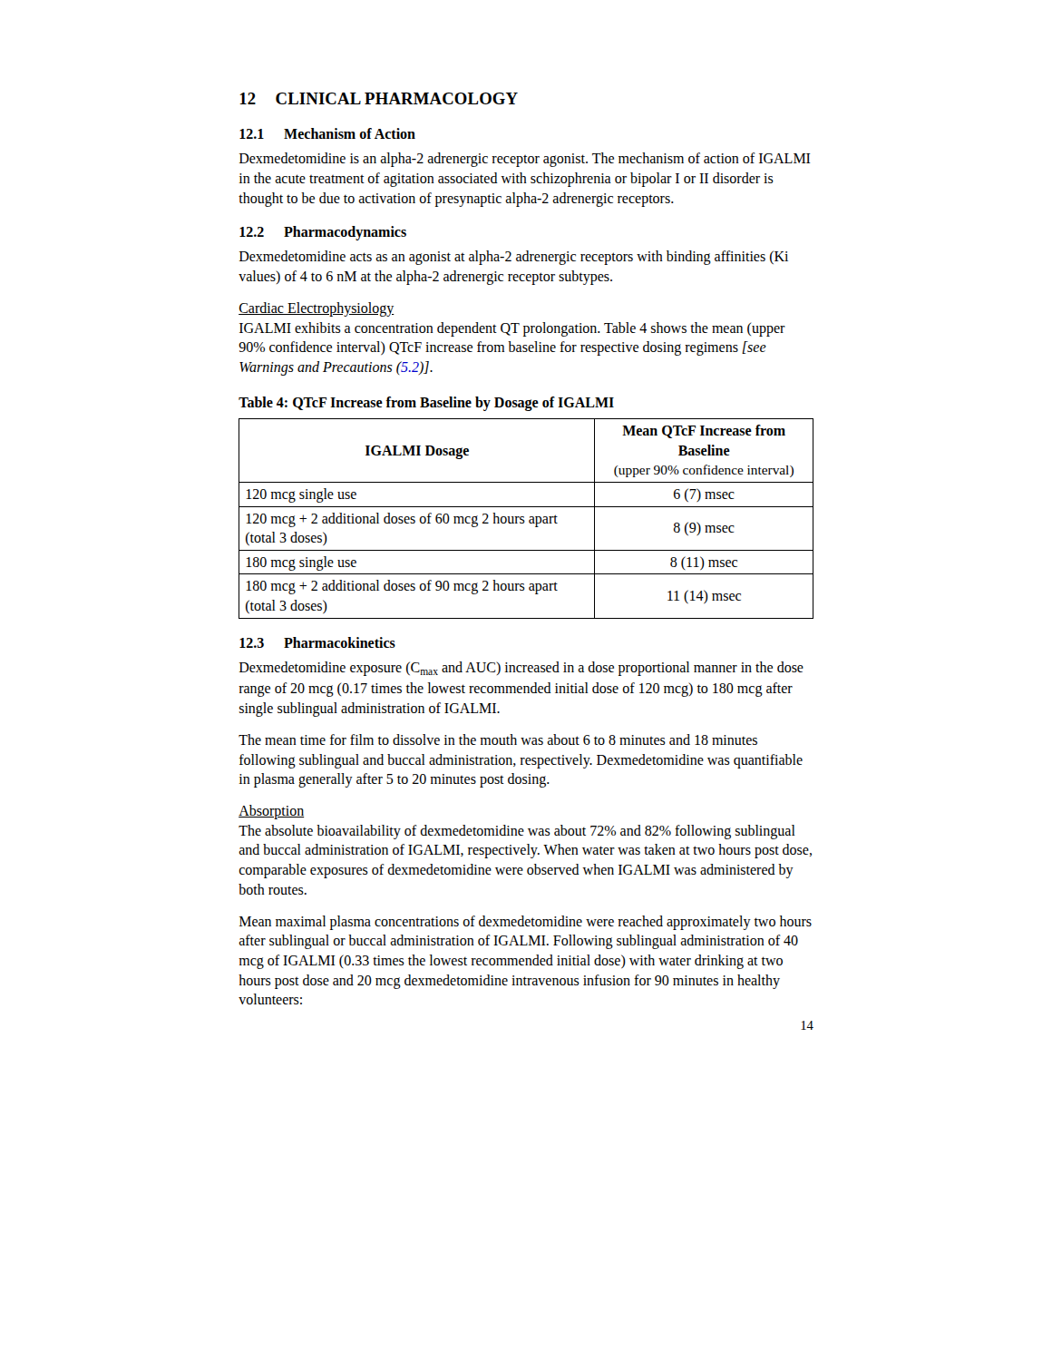12 CLINICAL PHARMACOLOGY
12.1 Mechanism of Action
Dexmedetomidine is an alpha-2 adrenergic receptor agonist. The mechanism of action of IGALMI in the acute treatment of agitation associated with schizophrenia or bipolar I or II disorder is thought to be due to activation of presynaptic alpha-2 adrenergic receptors.
12.2 Pharmacodynamics
Dexmedetomidine acts as an agonist at alpha-2 adrenergic receptors with binding affinities (Ki values) of 4 to 6 nM at the alpha-2 adrenergic receptor subtypes.
Cardiac Electrophysiology
IGALMI exhibits a concentration dependent QT prolongation. Table 4 shows the mean (upper 90% confidence interval) QTcF increase from baseline for respective dosing regimens [see Warnings and Precautions (5.2)].
Table 4: QTcF Increase from Baseline by Dosage of IGALMI
| IGALMI Dosage | Mean QTcF Increase from Baseline (upper 90% confidence interval) |
| --- | --- |
| 120 mcg single use | 6 (7) msec |
| 120 mcg + 2 additional doses of 60 mcg 2 hours apart (total 3 doses) | 8 (9) msec |
| 180 mcg single use | 8 (11) msec |
| 180 mcg + 2 additional doses of 90 mcg 2 hours apart (total 3 doses) | 11 (14) msec |
12.3 Pharmacokinetics
Dexmedetomidine exposure (Cmax and AUC) increased in a dose proportional manner in the dose range of 20 mcg (0.17 times the lowest recommended initial dose of 120 mcg) to 180 mcg after single sublingual administration of IGALMI.
The mean time for film to dissolve in the mouth was about 6 to 8 minutes and 18 minutes following sublingual and buccal administration, respectively. Dexmedetomidine was quantifiable in plasma generally after 5 to 20 minutes post dosing.
Absorption
The absolute bioavailability of dexmedetomidine was about 72% and 82% following sublingual and buccal administration of IGALMI, respectively. When water was taken at two hours post dose, comparable exposures of dexmedetomidine were observed when IGALMI was administered by both routes.
Mean maximal plasma concentrations of dexmedetomidine were reached approximately two hours after sublingual or buccal administration of IGALMI. Following sublingual administration of 40 mcg of IGALMI (0.33 times the lowest recommended initial dose) with water drinking at two hours post dose and 20 mcg dexmedetomidine intravenous infusion for 90 minutes in healthy volunteers:
14